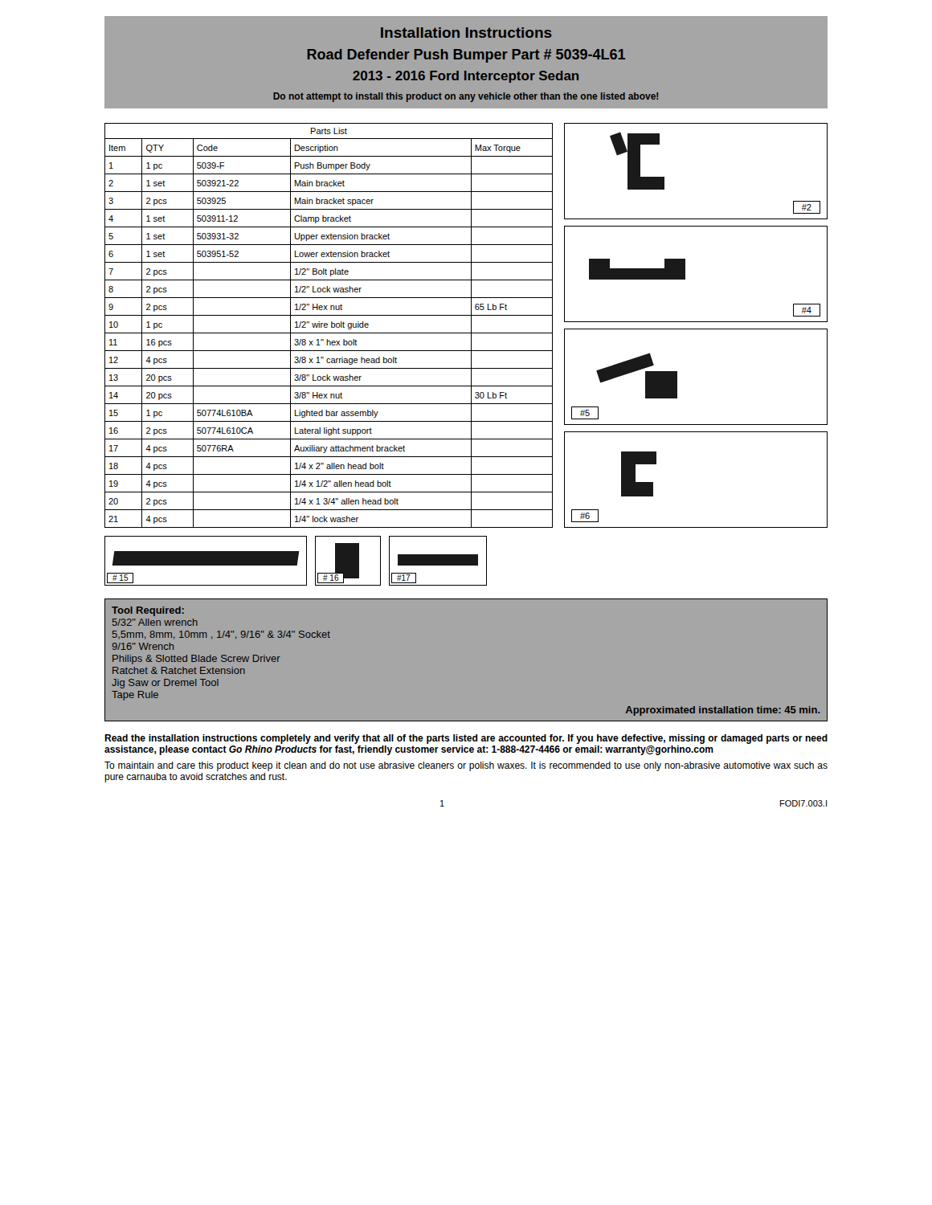Installation Instructions
Road Defender Push Bumper Part # 5039-4L61
2013 - 2016 Ford Interceptor Sedan
Do not attempt to install this product on any vehicle other than the one listed above!
Parts List
| Item | QTY | Code | Description | Max Torque |
| --- | --- | --- | --- | --- |
| 1 | 1 pc | 5039-F | Push Bumper Body | |
| 2 | 1 set | 503921-22 | Main bracket | |
| 3 | 2 pcs | 503925 | Main bracket spacer | |
| 4 | 1 set | 503911-12 | Clamp bracket | |
| 5 | 1 set | 503931-32 | Upper extension bracket | |
| 6 | 1 set | 503951-52 | Lower extension bracket | |
| 7 | 2 pcs | | 1/2" Bolt plate | |
| 8 | 2 pcs | | 1/2" Lock washer | |
| 9 | 2 pcs | | 1/2" Hex nut | 65 Lb Ft |
| 10 | 1 pc | | 1/2" wire bolt guide | |
| 11 | 16 pcs | | 3/8 x 1" hex bolt | |
| 12 | 4 pcs | | 3/8 x 1" carriage head bolt | |
| 13 | 20 pcs | | 3/8" Lock washer | |
| 14 | 20 pcs | | 3/8" Hex nut | 30 Lb Ft |
| 15 | 1 pc | 50774L610BA | Lighted bar assembly | |
| 16 | 2 pcs | 50774L610CA | Lateral light support | |
| 17 | 4 pcs | 50776RA | Auxiliary attachment bracket | |
| 18 | 4 pcs | | 1/4 x 2" allen head bolt | |
| 19 | 4 pcs | | 1/4 x 1/2" allen head bolt | |
| 20 | 2 pcs | | 1/4 x 1 3/4" allen head bolt | |
| 21 | 4 pcs | | 1/4" lock washer | |
# 15
# 16
#17
#2
#4
#5
#6
Tool Required:
5/32" Allen wrench
5,5mm, 8mm, 10mm , 1/4", 9/16" & 3/4" Socket
9/16" Wrench
Philips & Slotted Blade Screw Driver
Ratchet & Ratchet Extension
Jig Saw or Dremel Tool
Tape Rule
Approximated installation time: 45 min.
Read the installation instructions completely and verify that all of the parts listed are accounted for. If you have defective, missing or damaged parts or need assistance, please contact Go Rhino Products for fast, friendly customer service at: 1-888-427-4466 or email: warranty@gorhino.com
To maintain and care this product keep it clean and do not use abrasive cleaners or polish waxes. It is recommended to use only non-abrasive automotive wax such as pure carnauba to avoid scratches and rust.
1 FODI7.003.I